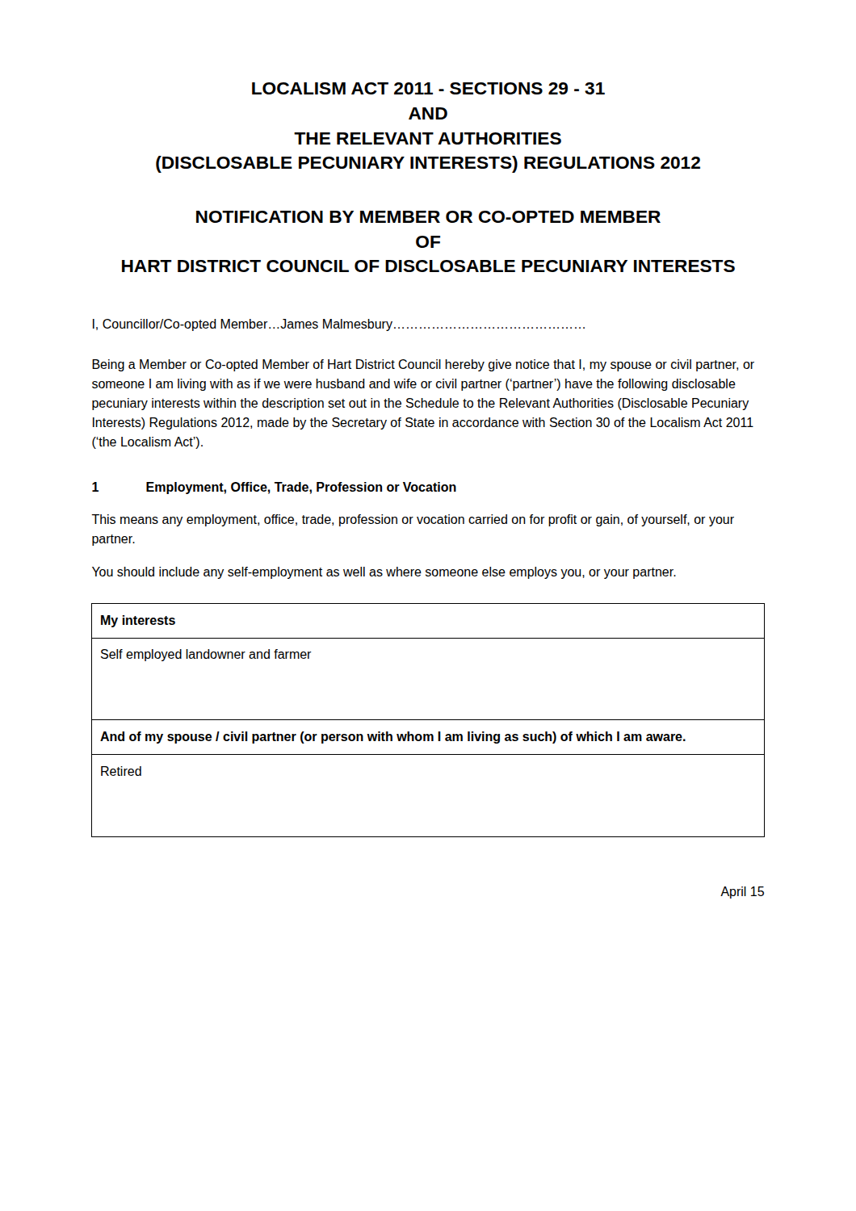LOCALISM ACT 2011 - SECTIONS 29 - 31
AND
THE RELEVANT AUTHORITIES
(DISCLOSABLE PECUNIARY INTERESTS) REGULATIONS 2012
NOTIFICATION BY MEMBER OR CO-OPTED MEMBER
OF
HART DISTRICT COUNCIL OF DISCLOSABLE PECUNIARY INTERESTS
I, Councillor/Co-opted Member…James Malmesbury………………………………………
Being a Member or Co-opted Member of Hart District Council hereby give notice that I, my spouse or civil partner, or someone I am living with as if we were husband and wife or civil partner (‘partner’) have the following disclosable pecuniary interests within the description set out in the Schedule to the Relevant Authorities (Disclosable Pecuniary Interests) Regulations 2012, made by the Secretary of State in accordance with Section 30 of the Localism Act 2011 (‘the Localism Act’).
1 Employment, Office, Trade, Profession or Vocation
This means any employment, office, trade, profession or vocation carried on for profit or gain, of yourself, or your partner.
You should include any self-employment as well as where someone else employs you, or your partner.
| My interests |
| Self employed landowner and farmer |
| And of my spouse / civil partner (or person with whom I am living as such) of which I am aware. |
| Retired |
April 15